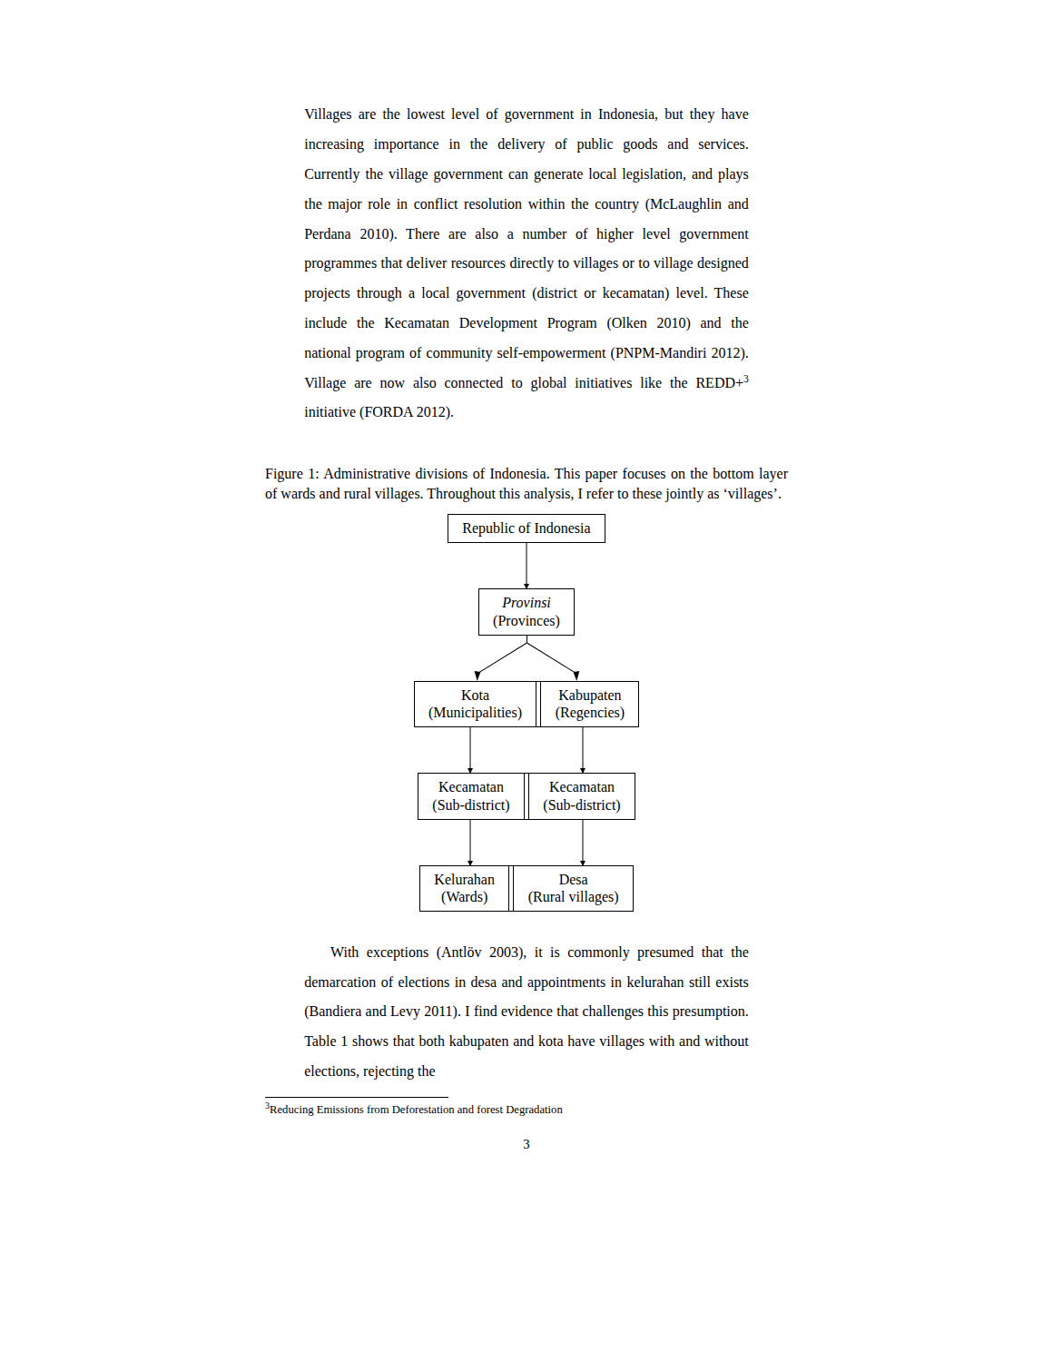Villages are the lowest level of government in Indonesia, but they have increasing importance in the delivery of public goods and services. Currently the village government can generate local legislation, and plays the major role in conflict resolution within the country (McLaughlin and Perdana 2010). There are also a number of higher level government programmes that deliver resources directly to villages or to village designed projects through a local government (district or kecamatan) level. These include the Kecamatan Development Program (Olken 2010) and the national program of community self-empowerment (PNPM-Mandiri 2012). Village are now also connected to global initiatives like the REDD+3 initiative (FORDA 2012).
Figure 1: Administrative divisions of Indonesia. This paper focuses on the bottom layer of wards and rural villages. Throughout this analysis, I refer to these jointly as ‘villages’.
| Republic of Indonesia |
| Provinsi (Provinces) |
| Kota (Municipalities) Kabupaten (Regencies) |
| Kecamatan (Sub-district) Kecamatan (Sub-district) |
| Kelurahan (Wards) Desa (Rural villages) |
With exceptions (Antlöv 2003), it is commonly presumed that the demarcation of elections in desa and appointments in kelurahan still exists (Bandiera and Levy 2011). I find evidence that challenges this presumption. Table 1 shows that both kabupaten and kota have villages with and without elections, rejecting the
3Reducing Emissions from Deforestation and forest Degradation
3